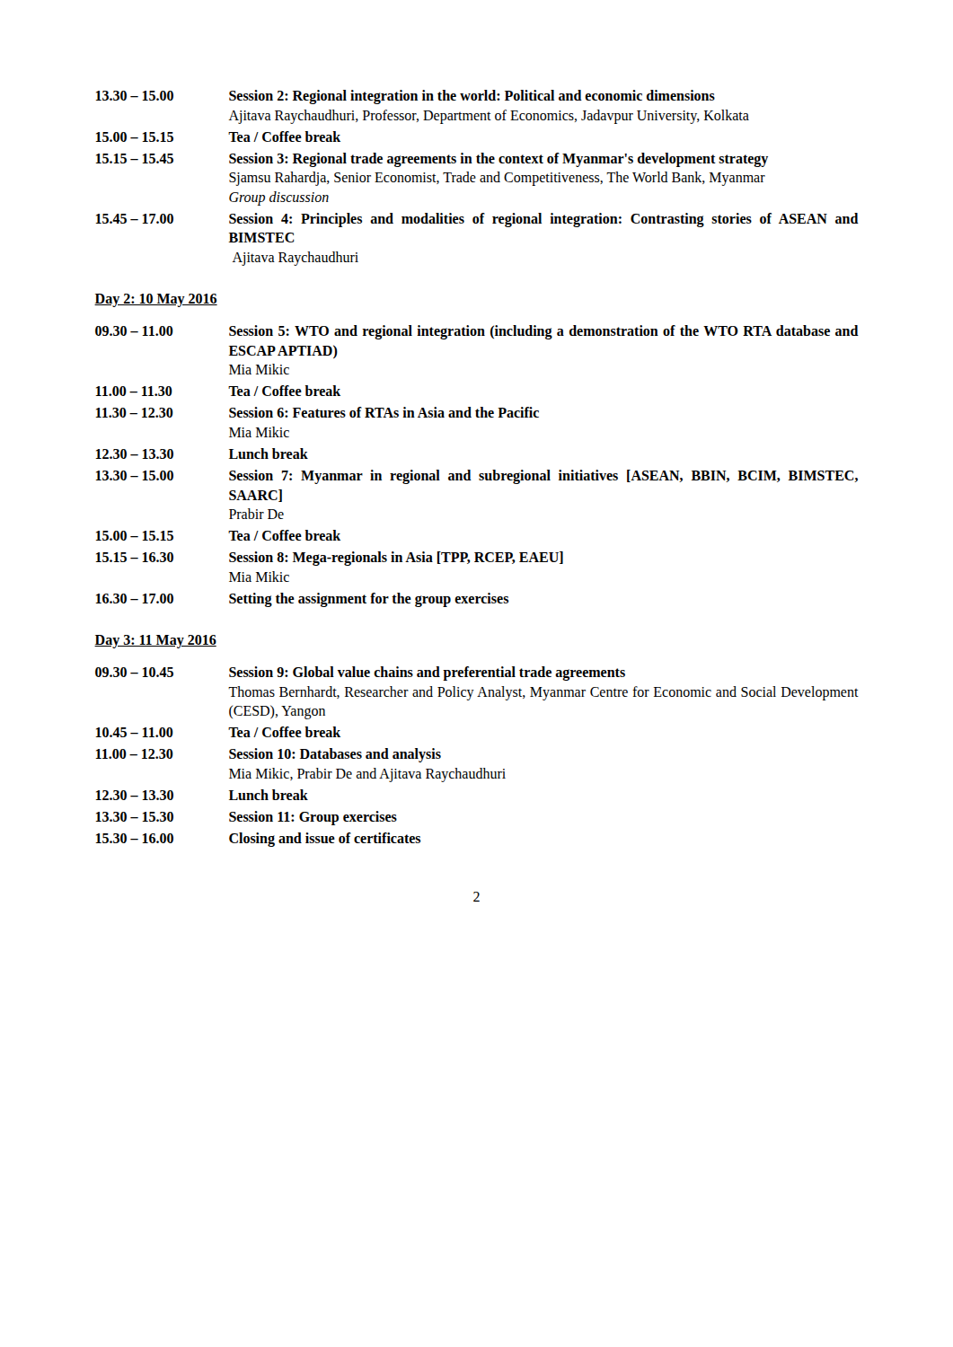| 13.30 – 15.00 | Session 2: Regional integration in the world: Political and economic dimensions Ajitava Raychaudhuri, Professor, Department of Economics, Jadavpur University, Kolkata |
| 15.00 – 15.15 | Tea / Coffee break |
| 15.15 – 15.45 | Session 3: Regional trade agreements in the context of Myanmar's development strategy Sjamsu Rahardja, Senior Economist, Trade and Competitiveness, The World Bank, Myanmar Group discussion |
| 15.45 – 17.00 | Session 4: Principles and modalities of regional integration: Contrasting stories of ASEAN and BIMSTEC Ajitava Raychaudhuri |
Day 2: 10 May 2016
| 09.30 – 11.00 | Session 5: WTO and regional integration (including a demonstration of the WTO RTA database and ESCAP APTIAD) Mia Mikic |
| 11.00 – 11.30 | Tea / Coffee break |
| 11.30 – 12.30 | Session 6: Features of RTAs in Asia and the Pacific Mia Mikic |
| 12.30 – 13.30 | Lunch break |
| 13.30 – 15.00 | Session 7: Myanmar in regional and subregional initiatives [ASEAN, BBIN, BCIM, BIMSTEC, SAARC] Prabir De |
| 15.00 – 15.15 | Tea / Coffee break |
| 15.15 – 16.30 | Session 8: Mega-regionals in Asia [TPP, RCEP, EAEU] Mia Mikic |
| 16.30 – 17.00 | Setting the assignment for the group exercises |
Day 3: 11 May 2016
| 09.30 – 10.45 | Session 9: Global value chains and preferential trade agreements Thomas Bernhardt, Researcher and Policy Analyst, Myanmar Centre for Economic and Social Development (CESD), Yangon |
| 10.45 – 11.00 | Tea / Coffee break |
| 11.00 – 12.30 | Session 10: Databases and analysis Mia Mikic, Prabir De and Ajitava Raychaudhuri |
| 12.30 – 13.30 | Lunch break |
| 13.30 – 15.30 | Session 11: Group exercises |
| 15.30 – 16.00 | Closing and issue of certificates |
2